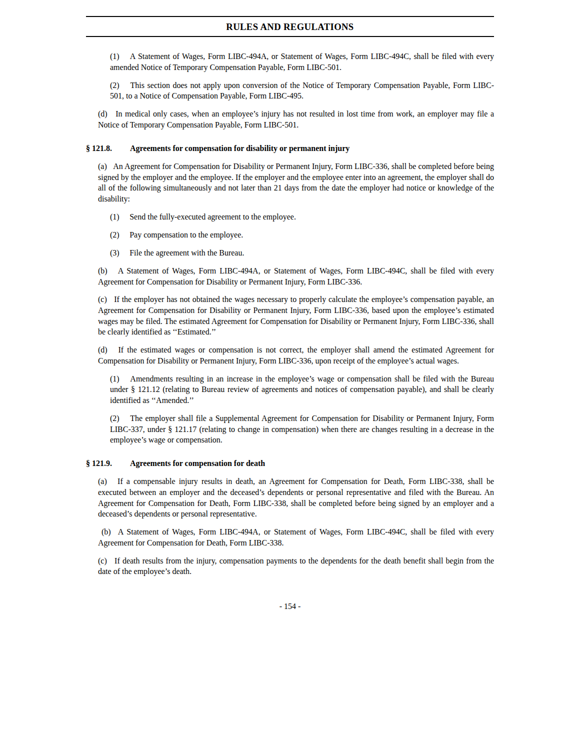RULES AND REGULATIONS
(1) A Statement of Wages, Form LIBC-494A, or Statement of Wages, Form LIBC-494C, shall be filed with every amended Notice of Temporary Compensation Payable, Form LIBC-501.
(2) This section does not apply upon conversion of the Notice of Temporary Compensation Payable, Form LIBC-501, to a Notice of Compensation Payable, Form LIBC-495.
(d) In medical only cases, when an employee’s injury has not resulted in lost time from work, an employer may file a Notice of Temporary Compensation Payable, Form LIBC-501.
§ 121.8. Agreements for compensation for disability or permanent injury
(a) An Agreement for Compensation for Disability or Permanent Injury, Form LIBC-336, shall be completed before being signed by the employer and the employee. If the employer and the employee enter into an agreement, the employer shall do all of the following simultaneously and not later than 21 days from the date the employer had notice or knowledge of the disability:
(1) Send the fully-executed agreement to the employee.
(2) Pay compensation to the employee.
(3) File the agreement with the Bureau.
(b) A Statement of Wages, Form LIBC-494A, or Statement of Wages, Form LIBC-494C, shall be filed with every Agreement for Compensation for Disability or Permanent Injury, Form LIBC-336.
(c) If the employer has not obtained the wages necessary to properly calculate the employee’s compensation payable, an Agreement for Compensation for Disability or Permanent Injury, Form LIBC-336, based upon the employee’s estimated wages may be filed. The estimated Agreement for Compensation for Disability or Permanent Injury, Form LIBC-336, shall be clearly identified as ‘‘Estimated.’’
(d) If the estimated wages or compensation is not correct, the employer shall amend the estimated Agreement for Compensation for Disability or Permanent Injury, Form LIBC-336, upon receipt of the employee’s actual wages.
(1) Amendments resulting in an increase in the employee’s wage or compensation shall be filed with the Bureau under § 121.12 (relating to Bureau review of agreements and notices of compensation payable), and shall be clearly identified as ‘‘Amended.’’
(2) The employer shall file a Supplemental Agreement for Compensation for Disability or Permanent Injury, Form LIBC-337, under § 121.17 (relating to change in compensation) when there are changes resulting in a decrease in the employee’s wage or compensation.
§ 121.9. Agreements for compensation for death
(a) If a compensable injury results in death, an Agreement for Compensation for Death, Form LIBC-338, shall be executed between an employer and the deceased’s dependents or personal representative and filed with the Bureau. An Agreement for Compensation for Death, Form LIBC-338, shall be completed before being signed by an employer and a deceased’s dependents or personal representative.
(b) A Statement of Wages, Form LIBC-494A, or Statement of Wages, Form LIBC-494C, shall be filed with every Agreement for Compensation for Death, Form LIBC-338.
(c) If death results from the injury, compensation payments to the dependents for the death benefit shall begin from the date of the employee’s death.
- 154 -